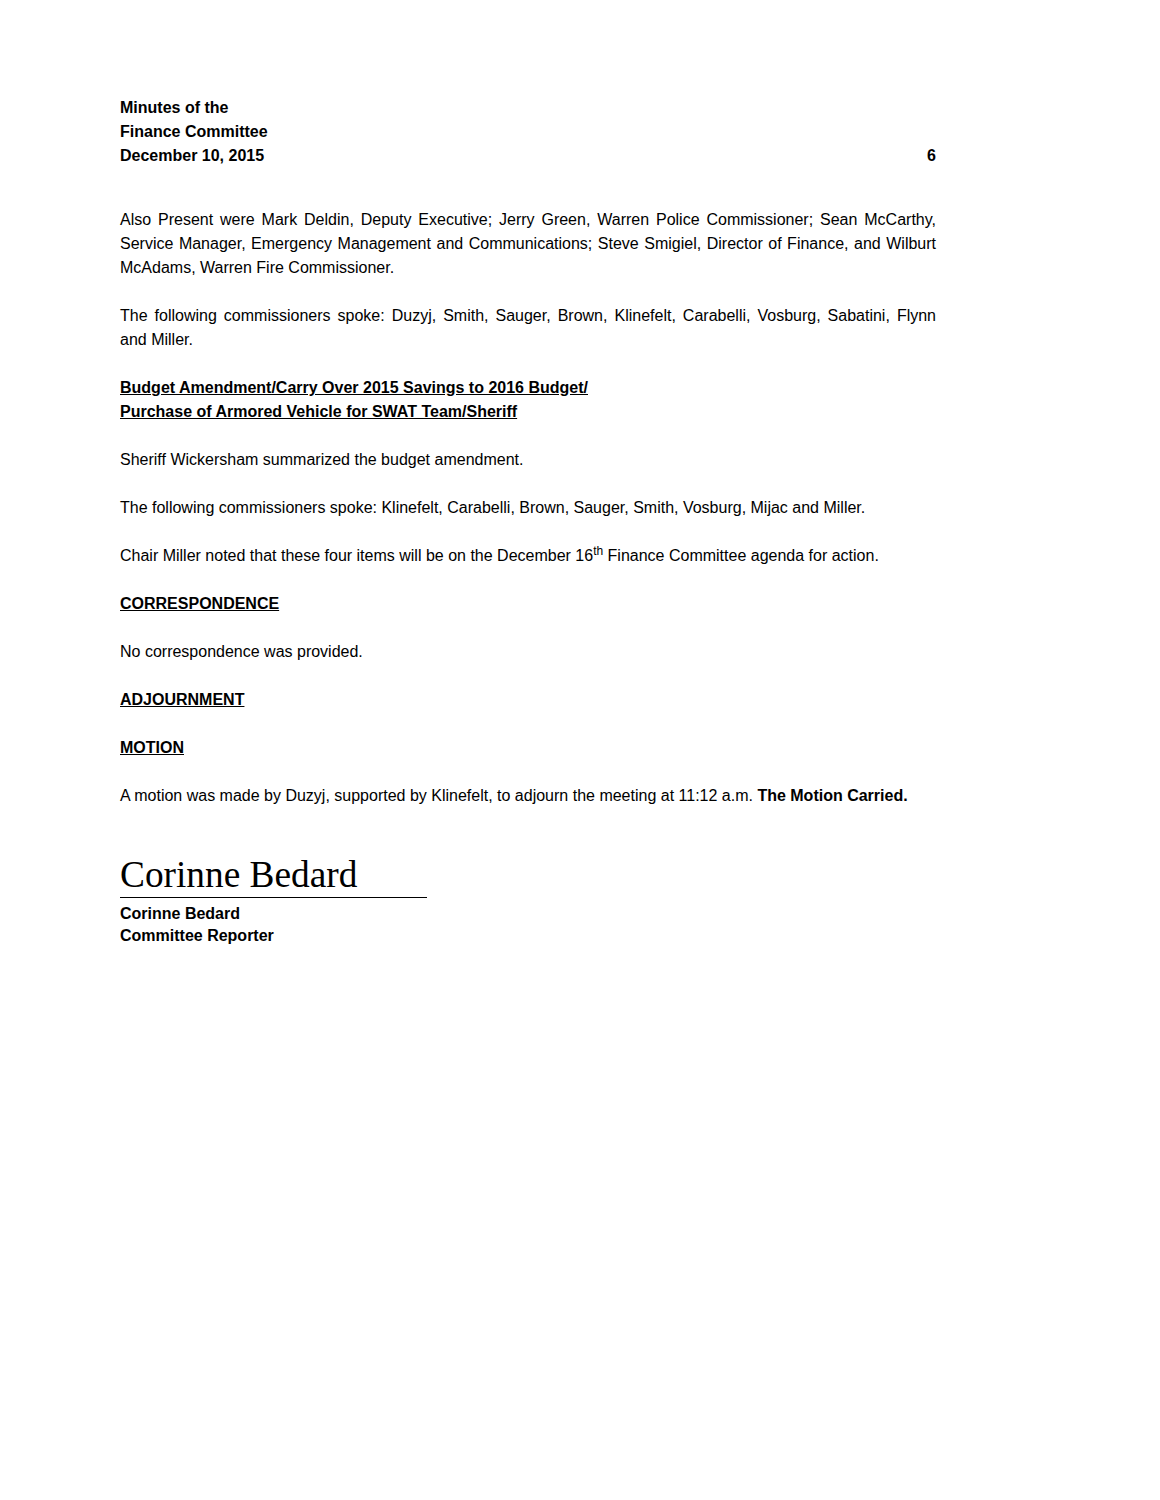Minutes of the Finance Committee December 10, 2015 6
Also Present were Mark Deldin, Deputy Executive; Jerry Green, Warren Police Commissioner; Sean McCarthy, Service Manager, Emergency Management and Communications; Steve Smigiel, Director of Finance, and Wilburt McAdams, Warren Fire Commissioner.
The following commissioners spoke: Duzyj, Smith, Sauger, Brown, Klinefelt, Carabelli, Vosburg, Sabatini, Flynn and Miller.
Budget Amendment/Carry Over 2015 Savings to 2016 Budget/ Purchase of Armored Vehicle for SWAT Team/Sheriff
Sheriff Wickersham summarized the budget amendment.
The following commissioners spoke: Klinefelt, Carabelli, Brown, Sauger, Smith, Vosburg, Mijac and Miller.
Chair Miller noted that these four items will be on the December 16th Finance Committee agenda for action.
CORRESPONDENCE
No correspondence was provided.
ADJOURNMENT
MOTION
A motion was made by Duzyj, supported by Klinefelt, to adjourn the meeting at 11:12 a.m. The Motion Carried.
Corinne Bedard
Corinne Bedard
Committee Reporter